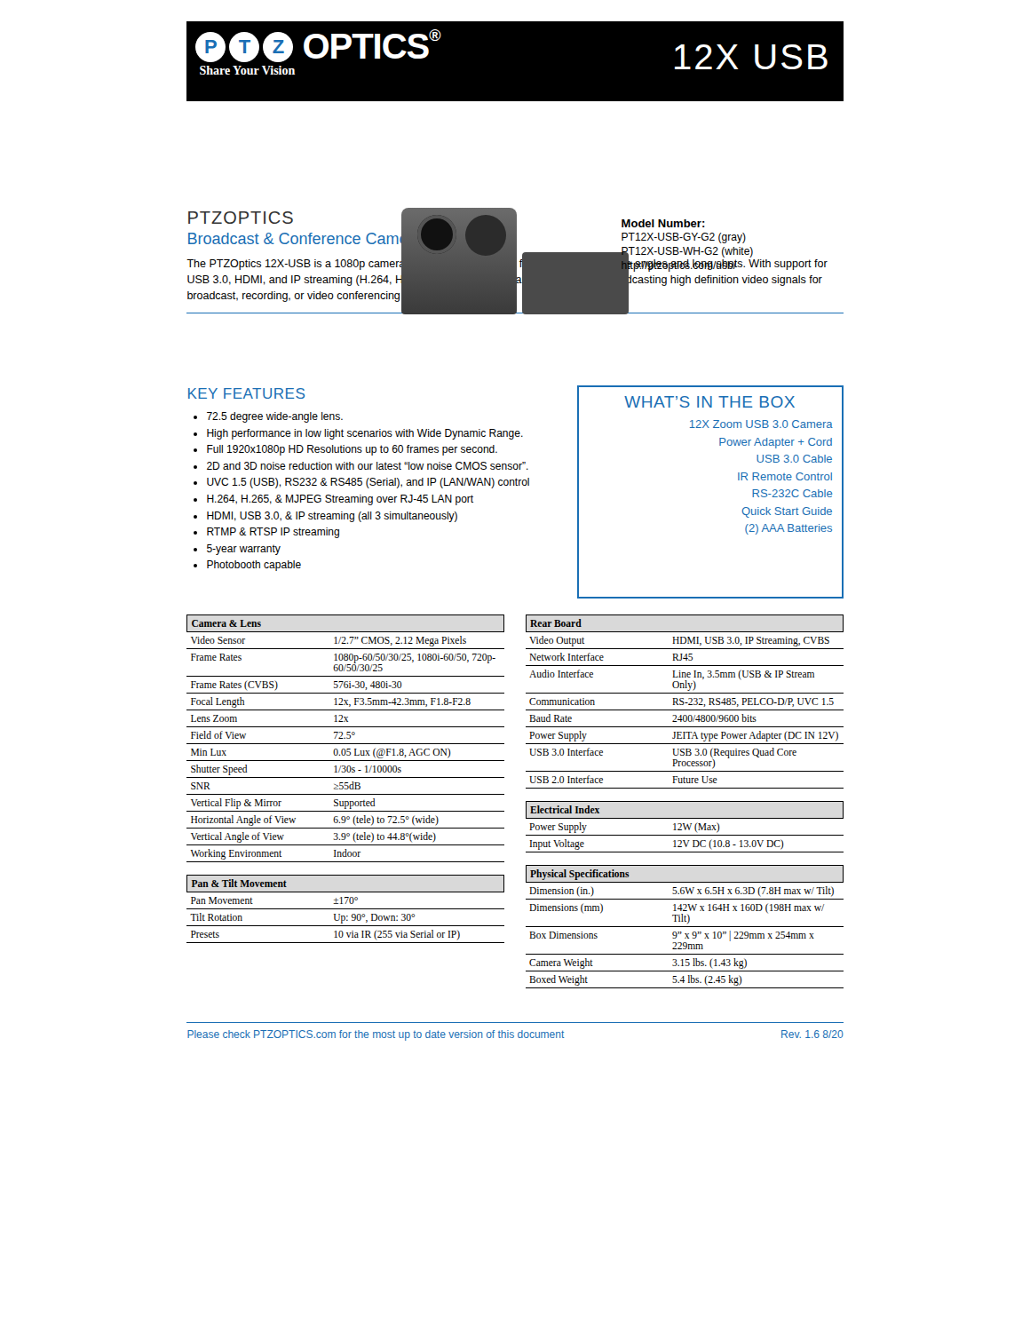PTZ
OPTICS®
Share Your Vision
12X USB
Model Number:
PT12X-USB-GY-G2 (gray)
PT12X-USB-WH-G2 (white)
http://ptzoptics.com/usb/
PTZOPTICS
Broadcast & Conference Camera
The PTZOptics 12X-USB is a 1080p camera with 12X optical zoom for capturing both wide angles and long shots. With support for USB 3.0, HDMI, and IP streaming (H.264, H.265, & MJPEG), this camera is ideal for broadcasting high definition video signals for broadcast, recording, or video conferencing applications.
KEY FEATURES
72.5 degree wide-angle lens.
High performance in low light scenarios with Wide Dynamic Range.
Full 1920x1080p HD Resolutions up to 60 frames per second.
2D and 3D noise reduction with our latest “low noise CMOS sensor”.
UVC 1.5 (USB), RS232 & RS485 (Serial), and IP (LAN/WAN) control
H.264, H.265, & MJPEG Streaming over RJ-45 LAN port
HDMI, USB 3.0, & IP streaming (all 3 simultaneously)
RTMP & RTSP IP streaming
5-year warranty
Photobooth capable
WHAT’S IN THE BOX
12X Zoom USB 3.0 Camera
Power Adapter + Cord
USB 3.0 Cable
IR Remote Control
RS-232C Cable
Quick Start Guide
(2) AAA Batteries
Camera & Lens
| Video Sensor | 1/2.7” CMOS, 2.12 Mega Pixels |
| Frame Rates | 1080p-60/50/30/25, 1080i-60/50, 720p-60/50/30/25 |
| Frame Rates (CVBS) | 576i-30, 480i-30 |
| Focal Length | 12x, F3.5mm-42.3mm, F1.8-F2.8 |
| Lens Zoom | 12x |
| Field of View | 72.5° |
| Min Lux | 0.05 Lux (@F1.8, AGC ON) |
| Shutter Speed | 1/30s - 1/10000s |
| SNR | ≥55dB |
| Vertical Flip & Mirror | Supported |
| Horizontal Angle of View | 6.9° (tele) to 72.5° (wide) |
| Vertical Angle of View | 3.9° (tele) to 44.8°(wide) |
| Working Environment | Indoor |
Pan & Tilt Movement
| Pan Movement | ±170° |
| Tilt Rotation | Up: 90°, Down: 30° |
| Presets | 10 via IR (255 via Serial or IP) |
Rear Board
| Video Output | HDMI, USB 3.0, IP Streaming, CVBS |
| Network Interface | RJ45 |
| Audio Interface | Line In, 3.5mm (USB & IP Stream Only) |
| Communication | RS-232, RS485, PELCO-D/P, UVC 1.5 |
| Baud Rate | 2400/4800/9600 bits |
| Power Supply | JEITA type Power Adapter (DC IN 12V) |
| USB 3.0 Interface | USB 3.0 (Requires Quad Core Processor) |
| USB 2.0 Interface | Future Use |
Electrical Index
| Power Supply | 12W (Max) |
| Input Voltage | 12V DC (10.8 - 13.0V DC) |
Physical Specifications
| Dimension (in.) | 5.6W x 6.5H x 6.3D (7.8H max w/ Tilt) |
| Dimensions (mm) | 142W x 164H x 160D (198H max w/ Tilt) |
| Box Dimensions | 9” x 9” x 10” / 229mm x 254mm x 229mm |
| Camera Weight | 3.15 lbs. (1.43 kg) |
| Boxed Weight | 5.4 lbs. (2.45 kg) |
Please check PTZOPTICS.com for the most up to date version of this document
Rev. 1.6 8/20